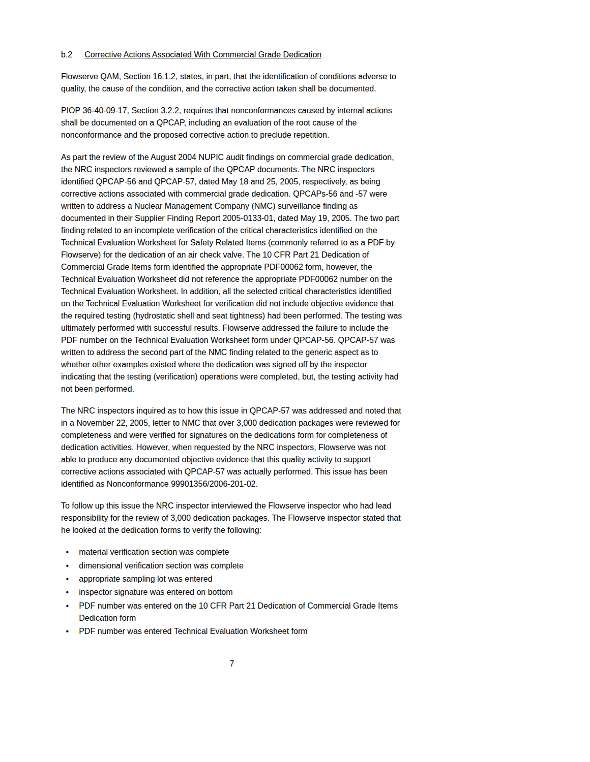b.2 Corrective Actions Associated With Commercial Grade Dedication
Flowserve QAM, Section 16.1.2, states, in part, that the identification of conditions adverse to quality, the cause of the condition, and the corrective action taken shall be documented.
PIOP 36-40-09-17, Section 3.2.2, requires that nonconformances caused by internal actions shall be documented on a QPCAP, including an evaluation of the root cause of the nonconformance and the proposed corrective action to preclude repetition.
As part the review of the August 2004 NUPIC audit findings on commercial grade dedication, the NRC inspectors reviewed a sample of the QPCAP documents. The NRC inspectors identified QPCAP-56 and QPCAP-57, dated May 18 and 25, 2005, respectively, as being corrective actions associated with commercial grade dedication. QPCAPs-56 and -57 were written to address a Nuclear Management Company (NMC) surveillance finding as documented in their Supplier Finding Report 2005-0133-01, dated May 19, 2005. The two part finding related to an incomplete verification of the critical characteristics identified on the Technical Evaluation Worksheet for Safety Related Items (commonly referred to as a PDF by Flowserve) for the dedication of an air check valve. The 10 CFR Part 21 Dedication of Commercial Grade Items form identified the appropriate PDF00062 form, however, the Technical Evaluation Worksheet did not reference the appropriate PDF00062 number on the Technical Evaluation Worksheet. In addition, all the selected critical characteristics identified on the Technical Evaluation Worksheet for verification did not include objective evidence that the required testing (hydrostatic shell and seat tightness) had been performed. The testing was ultimately performed with successful results. Flowserve addressed the failure to include the PDF number on the Technical Evaluation Worksheet form under QPCAP-56. QPCAP-57 was written to address the second part of the NMC finding related to the generic aspect as to whether other examples existed where the dedication was signed off by the inspector indicating that the testing (verification) operations were completed, but, the testing activity had not been performed.
The NRC inspectors inquired as to how this issue in QPCAP-57 was addressed and noted that in a November 22, 2005, letter to NMC that over 3,000 dedication packages were reviewed for completeness and were verified for signatures on the dedications form for completeness of dedication activities. However, when requested by the NRC inspectors, Flowserve was not able to produce any documented objective evidence that this quality activity to support corrective actions associated with QPCAP-57 was actually performed. This issue has been identified as Nonconformance 99901356/2006-201-02.
To follow up this issue the NRC inspector interviewed the Flowserve inspector who had lead responsibility for the review of 3,000 dedication packages. The Flowserve inspector stated that he looked at the dedication forms to verify the following:
material verification section was complete
dimensional verification section was complete
appropriate sampling lot was entered
inspector signature was entered on bottom
PDF number was entered on the 10 CFR Part 21 Dedication of Commercial Grade Items Dedication form
PDF number was entered Technical Evaluation Worksheet form
7